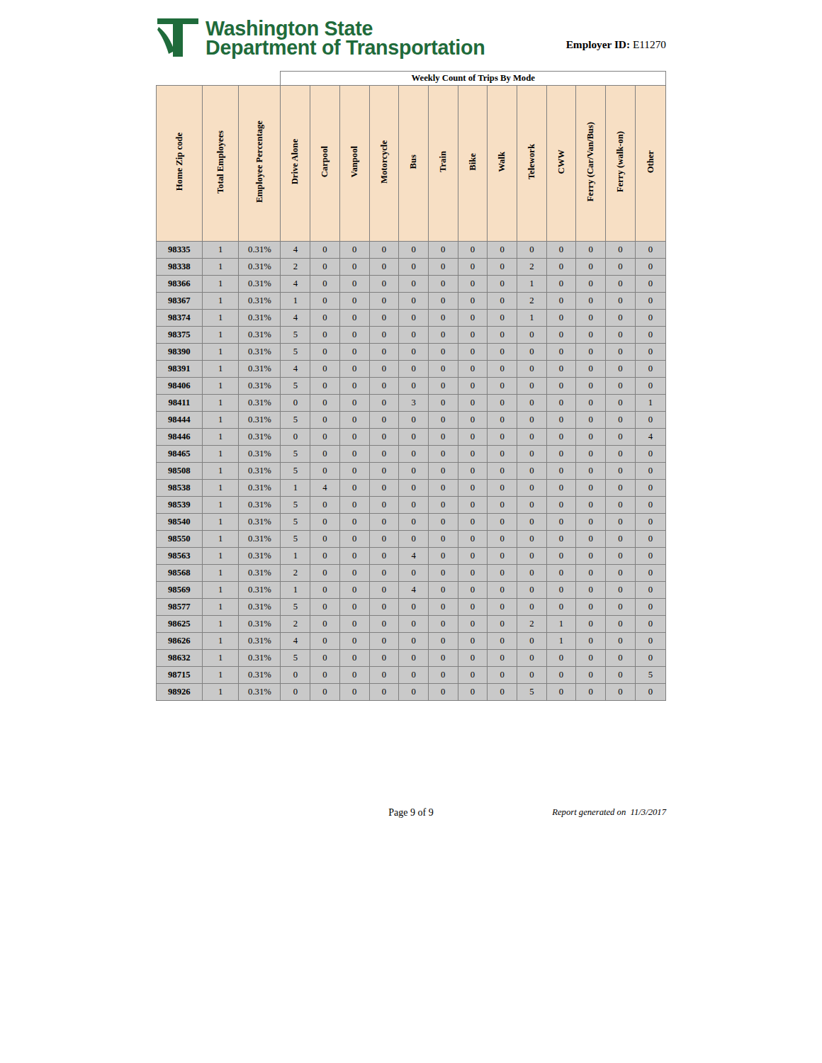Washington State Department of Transportation
Employer ID: E11270
| | | | Weekly Count of Trips By Mode |
| --- | --- | --- | --- |
| Home Zip code | Total Employees | Employee Percentage | Drive Alone | Carpool | Vanpool | Motorcycle | Bus | Train | Bike | Walk | Telework | CWW | Ferry (Car/Van/Bus) | Ferry (walk-on) | Other |
| 98335 | 1 | 0.31% | 4 | 0 | 0 | 0 | 0 | 0 | 0 | 0 | 0 | 0 | 0 | 0 | 0 |
| 98338 | 1 | 0.31% | 2 | 0 | 0 | 0 | 0 | 0 | 0 | 0 | 2 | 0 | 0 | 0 | 0 |
| 98366 | 1 | 0.31% | 4 | 0 | 0 | 0 | 0 | 0 | 0 | 0 | 1 | 0 | 0 | 0 | 0 |
| 98367 | 1 | 0.31% | 1 | 0 | 0 | 0 | 0 | 0 | 0 | 0 | 2 | 0 | 0 | 0 | 0 |
| 98374 | 1 | 0.31% | 4 | 0 | 0 | 0 | 0 | 0 | 0 | 0 | 1 | 0 | 0 | 0 | 0 |
| 98375 | 1 | 0.31% | 5 | 0 | 0 | 0 | 0 | 0 | 0 | 0 | 0 | 0 | 0 | 0 | 0 |
| 98390 | 1 | 0.31% | 5 | 0 | 0 | 0 | 0 | 0 | 0 | 0 | 0 | 0 | 0 | 0 | 0 |
| 98391 | 1 | 0.31% | 4 | 0 | 0 | 0 | 0 | 0 | 0 | 0 | 0 | 0 | 0 | 0 | 0 |
| 98406 | 1 | 0.31% | 5 | 0 | 0 | 0 | 0 | 0 | 0 | 0 | 0 | 0 | 0 | 0 | 0 |
| 98411 | 1 | 0.31% | 0 | 0 | 0 | 0 | 3 | 0 | 0 | 0 | 0 | 0 | 0 | 0 | 1 |
| 98444 | 1 | 0.31% | 5 | 0 | 0 | 0 | 0 | 0 | 0 | 0 | 0 | 0 | 0 | 0 | 0 |
| 98446 | 1 | 0.31% | 0 | 0 | 0 | 0 | 0 | 0 | 0 | 0 | 0 | 0 | 0 | 0 | 4 |
| 98465 | 1 | 0.31% | 5 | 0 | 0 | 0 | 0 | 0 | 0 | 0 | 0 | 0 | 0 | 0 | 0 |
| 98508 | 1 | 0.31% | 5 | 0 | 0 | 0 | 0 | 0 | 0 | 0 | 0 | 0 | 0 | 0 | 0 |
| 98538 | 1 | 0.31% | 1 | 4 | 0 | 0 | 0 | 0 | 0 | 0 | 0 | 0 | 0 | 0 | 0 |
| 98539 | 1 | 0.31% | 5 | 0 | 0 | 0 | 0 | 0 | 0 | 0 | 0 | 0 | 0 | 0 | 0 |
| 98540 | 1 | 0.31% | 5 | 0 | 0 | 0 | 0 | 0 | 0 | 0 | 0 | 0 | 0 | 0 | 0 |
| 98550 | 1 | 0.31% | 5 | 0 | 0 | 0 | 0 | 0 | 0 | 0 | 0 | 0 | 0 | 0 | 0 |
| 98563 | 1 | 0.31% | 1 | 0 | 0 | 0 | 4 | 0 | 0 | 0 | 0 | 0 | 0 | 0 | 0 |
| 98568 | 1 | 0.31% | 2 | 0 | 0 | 0 | 0 | 0 | 0 | 0 | 0 | 0 | 0 | 0 | 0 |
| 98569 | 1 | 0.31% | 1 | 0 | 0 | 0 | 4 | 0 | 0 | 0 | 0 | 0 | 0 | 0 | 0 |
| 98577 | 1 | 0.31% | 5 | 0 | 0 | 0 | 0 | 0 | 0 | 0 | 0 | 0 | 0 | 0 | 0 |
| 98625 | 1 | 0.31% | 2 | 0 | 0 | 0 | 0 | 0 | 0 | 0 | 2 | 1 | 0 | 0 | 0 |
| 98626 | 1 | 0.31% | 4 | 0 | 0 | 0 | 0 | 0 | 0 | 0 | 0 | 1 | 0 | 0 | 0 |
| 98632 | 1 | 0.31% | 5 | 0 | 0 | 0 | 0 | 0 | 0 | 0 | 0 | 0 | 0 | 0 | 0 |
| 98715 | 1 | 0.31% | 0 | 0 | 0 | 0 | 0 | 0 | 0 | 0 | 0 | 0 | 0 | 0 | 5 |
| 98926 | 1 | 0.31% | 0 | 0 | 0 | 0 | 0 | 0 | 0 | 0 | 5 | 0 | 0 | 0 | 0 |
Page 9 of 9
Report generated on 11/3/2017